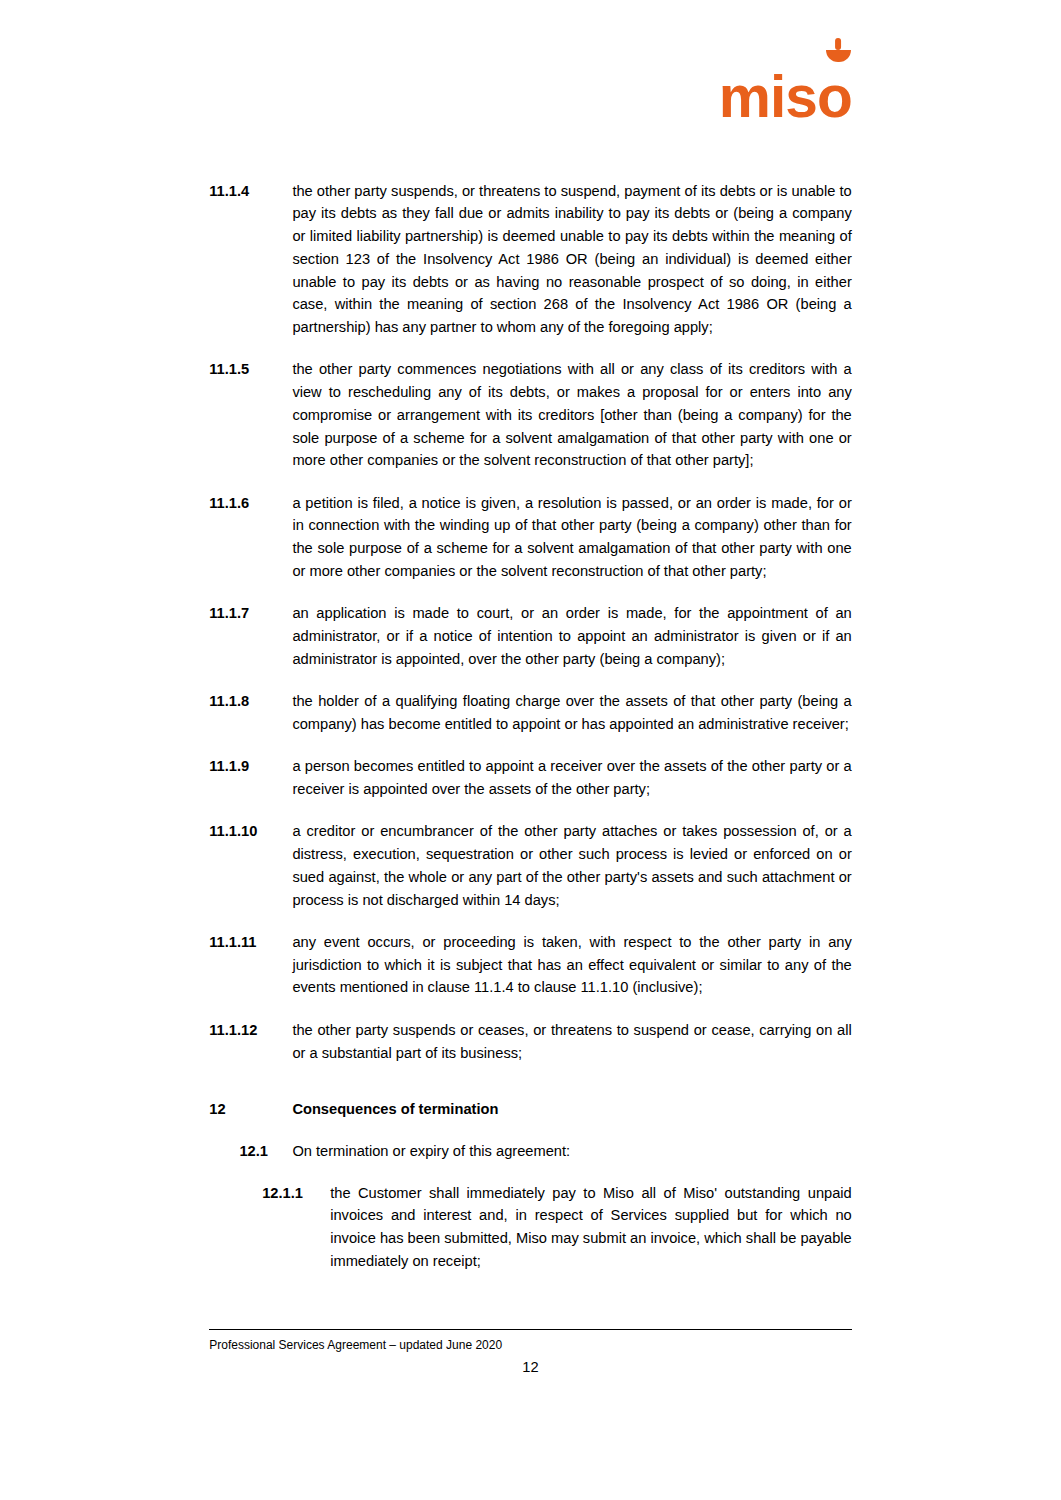miso
11.1.4
the other party suspends, or threatens to suspend, payment of its debts or is unable to pay its debts as they fall due or admits inability to pay its debts or (being a company or limited liability partnership) is deemed unable to pay its debts within the meaning of section 123 of the Insolvency Act 1986 OR (being an individual) is deemed either unable to pay its debts or as having no reasonable prospect of so doing, in either case, within the meaning of section 268 of the Insolvency Act 1986 OR (being a partnership) has any partner to whom any of the foregoing apply;
11.1.5
the other party commences negotiations with all or any class of its creditors with a view to rescheduling any of its debts, or makes a proposal for or enters into any compromise or arrangement with its creditors [other than (being a company) for the sole purpose of a scheme for a solvent amalgamation of that other party with one or more other companies or the solvent reconstruction of that other party];
11.1.6
a petition is filed, a notice is given, a resolution is passed, or an order is made, for or in connection with the winding up of that other party (being a company) other than for the sole purpose of a scheme for a solvent amalgamation of that other party with one or more other companies or the solvent reconstruction of that other party;
11.1.7
an application is made to court, or an order is made, for the appointment of an administrator, or if a notice of intention to appoint an administrator is given or if an administrator is appointed, over the other party (being a company);
11.1.8
the holder of a qualifying floating charge over the assets of that other party (being a company) has become entitled to appoint or has appointed an administrative receiver;
11.1.9
a person becomes entitled to appoint a receiver over the assets of the other party or a receiver is appointed over the assets of the other party;
11.1.10
a creditor or encumbrancer of the other party attaches or takes possession of, or a distress, execution, sequestration or other such process is levied or enforced on or sued against, the whole or any part of the other party's assets and such attachment or process is not discharged within 14 days;
11.1.11
any event occurs, or proceeding is taken, with respect to the other party in any jurisdiction to which it is subject that has an effect equivalent or similar to any of the events mentioned in clause 11.1.4 to clause 11.1.10 (inclusive);
11.1.12
the other party suspends or ceases, or threatens to suspend or cease, carrying on all or a substantial part of its business;
12 Consequences of termination
12.1
On termination or expiry of this agreement:
12.1.1
the Customer shall immediately pay to Miso all of Miso' outstanding unpaid invoices and interest and, in respect of Services supplied but for which no invoice has been submitted, Miso may submit an invoice, which shall be payable immediately on receipt;
Professional Services Agreement – updated June 2020
12